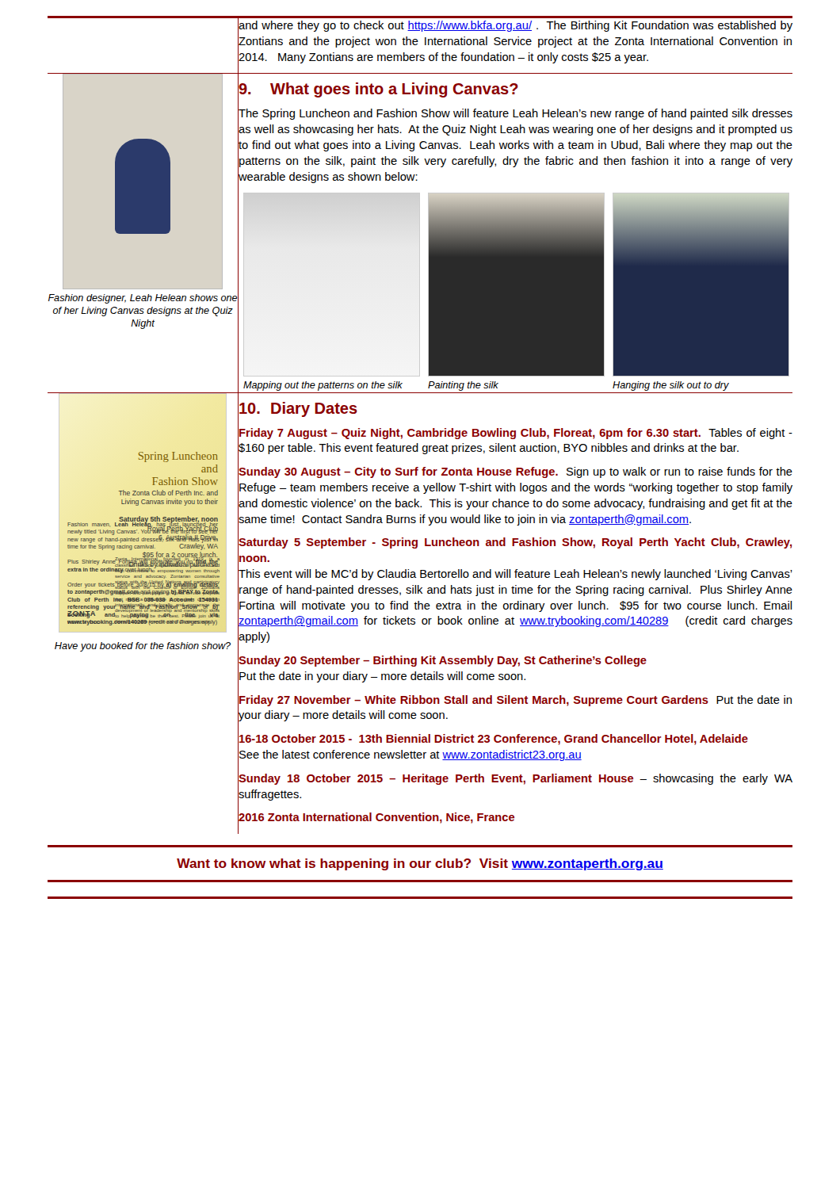| | and where they go to check out https://www.bkfa.org.au/ . The Birthing Kit Foundation was established by Zontians and the project won the International Service project at the Zonta International Convention in 2014. Many Zontians are members of the foundation – it only costs $25 a year. |
| Fashion designer, Leah Helean shows one of her Living Canvas designs at the Quiz Night | 9. What goes into a Living Canvas? The Spring Luncheon and Fashion Show will feature Leah Helean’s new range of hand painted silk dresses as well as showcasing her hats. At the Quiz Night Leah was wearing one of her designs and it prompted us to find out what goes into a Living Canvas. Leah works with a team in Ubud, Bali where they map out the patterns on the silk, paint the silk very carefully, dry the fabric and then fashion it into a range of very wearable designs as shown below: / Mapping out the patterns on the silk / Painting the silk / Hanging the silk out to dry / |
| Spring Luncheon and Fashion Show The Zonta Club of Perth Inc. and Living Canvas invite you to their Saturday 5th September, noon Royal Perth Yacht Club 6, Australia II Drive, Crawley, WA $95 for a 2 course lunch. Drinks by individual purchase Fashion maven, Leah Helean , has just launched her newly titled ‘Living Canvas’. You will be the first to see her new range of hand-painted dresses, silk and hats just in time for the Spring racing carnival. Plus Shirley Anne Fortina will motivate you to find the extra in the ordinary over lunch. Order your tickets before 30/8/15 by a) emailing details to zontaperth@gmail.com and paying b) BPAY to Zonta Club of Perth Inc, BSB 036-038 Account: 154931 referencing your name and ‘Fashion Show’ or b) booking and paying on line via www.trybooking.com/140289 (credit card charges apply) ZONTA PERTH INC Zonta International, founded in 1919, is a classified service organisation of women and men committed to empowering women through service and advocacy. Zontarian consultative status with the United Nations and participatory status with the Council of Europe. Zontians support and participate in Zonta service projects that make a difference in the lives of women internationally and locally and encourage the development of leadership and mentorship skills to help women be their best. Please join us at this memorable event in aid of Zonta projects. Have you booked for the fashion show? | 10. Diary Dates Friday 7 August – Quiz Night, Cambridge Bowling Club, Floreat, 6pm for 6.30 start. Tables of eight - $160 per table. This event featured great prizes, silent auction, BYO nibbles and drinks at the bar. Sunday 30 August – City to Surf for Zonta House Refuge. Sign up to walk or run to raise funds for the Refuge – team members receive a yellow T-shirt with logos and the words “working together to stop family and domestic violence’ on the back. This is your chance to do some advocacy, fundraising and get fit at the same time! Contact Sandra Burns if you would like to join in via zontaperth@gmail.com . Saturday 5 September - Spring Luncheon and Fashion Show, Royal Perth Yacht Club, Crawley, noon. This event will be MC’d by Claudia Bertorello and will feature Leah Helean’s newly launched ‘Living Canvas’ range of hand-painted dresses, silk and hats just in time for the Spring racing carnival. Plus Shirley Anne Fortina will motivate you to find the extra in the ordinary over lunch. $95 for two course lunch. Email zontaperth@gmail.com for tickets or book online at www.trybooking.com/140289 (credit card charges apply) Sunday 20 September – Birthing Kit Assembly Day, St Catherine’s College Put the date in your diary – more details will come soon. Friday 27 November – White Ribbon Stall and Silent March, Supreme Court Gardens Put the date in your diary – more details will come soon. 16-18 October 2015 - 13th Biennial District 23 Conference, Grand Chancellor Hotel, Adelaide See the latest conference newsletter at www.zontadistrict23.org.au Sunday 18 October 2015 – Heritage Perth Event, Parliament House – showcasing the early WA suffragettes. 2016 Zonta International Convention, Nice, France |
Want to know what is happening in our club? Visit www.zontaperth.org.au